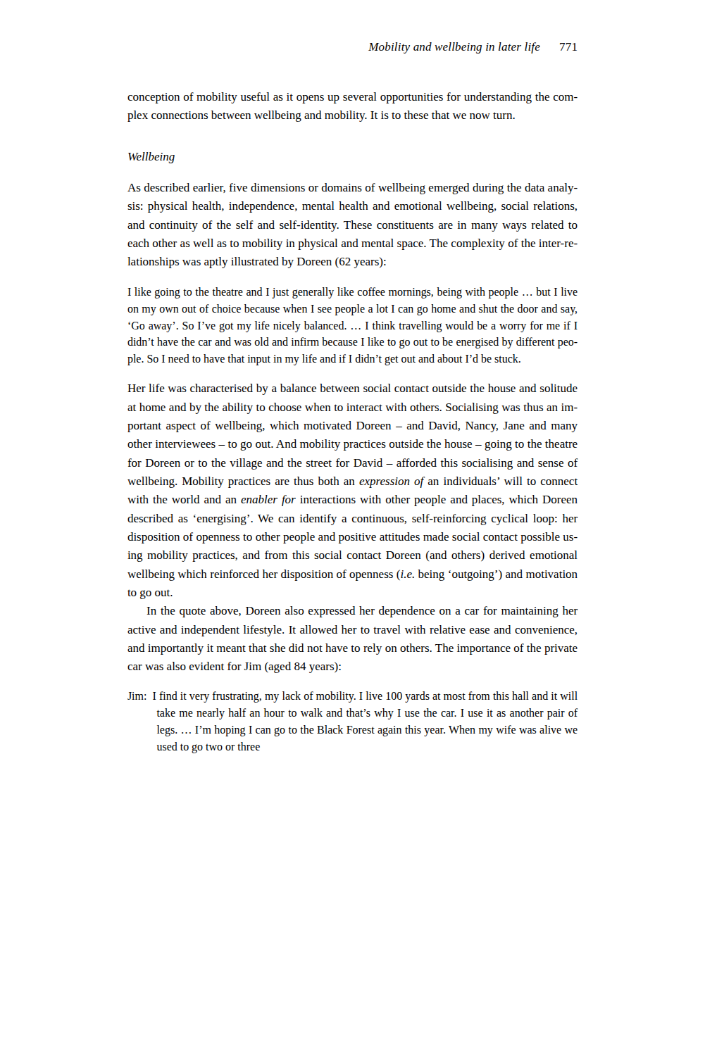Mobility and wellbeing in later life 771
conception of mobility useful as it opens up several opportunities for understanding the complex connections between wellbeing and mobility. It is to these that we now turn.
Wellbeing
As described earlier, five dimensions or domains of wellbeing emerged during the data analysis: physical health, independence, mental health and emotional wellbeing, social relations, and continuity of the self and self-identity. These constituents are in many ways related to each other as well as to mobility in physical and mental space. The complexity of the inter-relationships was aptly illustrated by Doreen (62 years):
I like going to the theatre and I just generally like coffee mornings, being with people … but I live on my own out of choice because when I see people a lot I can go home and shut the door and say, ‘Go away’. So I’ve got my life nicely balanced. … I think travelling would be a worry for me if I didn’t have the car and was old and infirm because I like to go out to be energised by different people. So I need to have that input in my life and if I didn’t get out and about I’d be stuck.
Her life was characterised by a balance between social contact outside the house and solitude at home and by the ability to choose when to interact with others. Socialising was thus an important aspect of wellbeing, which motivated Doreen – and David, Nancy, Jane and many other interviewees – to go out. And mobility practices outside the house – going to the theatre for Doreen or to the village and the street for David – afforded this socialising and sense of wellbeing. Mobility practices are thus both an expression of an individuals’ will to connect with the world and an enabler for interactions with other people and places, which Doreen described as ‘energising’. We can identify a continuous, self-reinforcing cyclical loop: her disposition of openness to other people and positive attitudes made social contact possible using mobility practices, and from this social contact Doreen (and others) derived emotional wellbeing which reinforced her disposition of openness (i.e. being ‘outgoing’) and motivation to go out.
In the quote above, Doreen also expressed her dependence on a car for maintaining her active and independent lifestyle. It allowed her to travel with relative ease and convenience, and importantly it meant that she did not have to rely on others. The importance of the private car was also evident for Jim (aged 84 years):
Jim: I find it very frustrating, my lack of mobility. I live 100 yards at most from this hall and it will take me nearly half an hour to walk and that’s why I use the car. I use it as another pair of legs. … I’m hoping I can go to the Black Forest again this year. When my wife was alive we used to go two or three